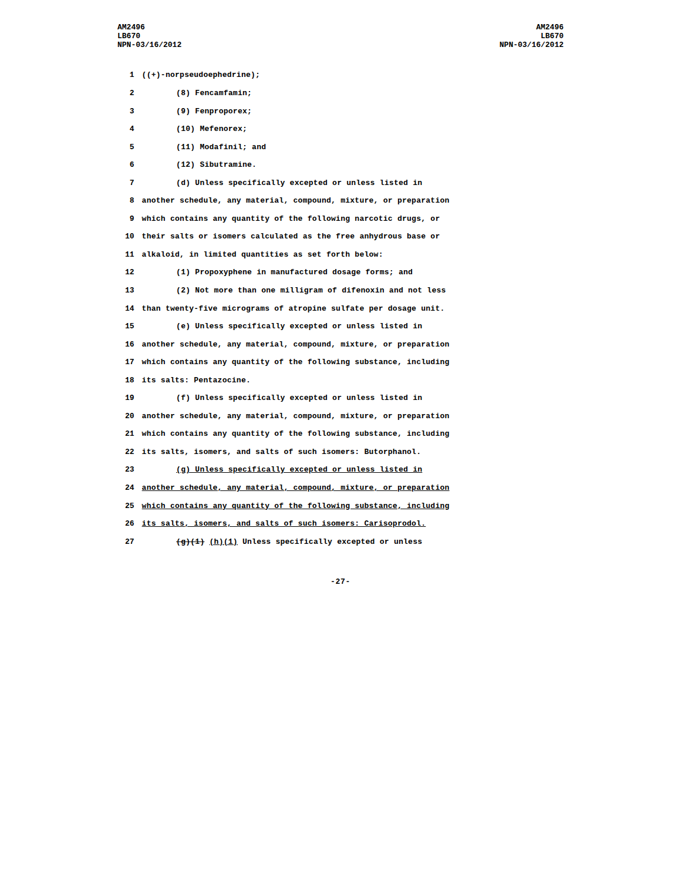AM2496 AM2496
LB670 LB670
NPN-03/16/2012 NPN-03/16/2012
((+)-norpseudoephedrine);
(8) Fencamfamin;
(9) Fenproporex;
(10) Mefenorex;
(11) Modafinil; and
(12) Sibutramine.
(d) Unless specifically excepted or unless listed in
another schedule, any material, compound, mixture, or preparation
which contains any quantity of the following narcotic drugs, or
their salts or isomers calculated as the free anhydrous base or
alkaloid, in limited quantities as set forth below:
(1) Propoxyphene in manufactured dosage forms; and
(2) Not more than one milligram of difenoxin and not less
than twenty-five micrograms of atropine sulfate per dosage unit.
(e) Unless specifically excepted or unless listed in
another schedule, any material, compound, mixture, or preparation
which contains any quantity of the following substance, including
its salts: Pentazocine.
(f) Unless specifically excepted or unless listed in
another schedule, any material, compound, mixture, or preparation
which contains any quantity of the following substance, including
its salts, isomers, and salts of such isomers: Butorphanol.
(g) Unless specifically excepted or unless listed in
another schedule, any material, compound, mixture, or preparation
which contains any quantity of the following substance, including
its salts, isomers, and salts of such isomers: Carisoprodol.
(g)(1) (h)(1) Unless specifically excepted or unless
-27-